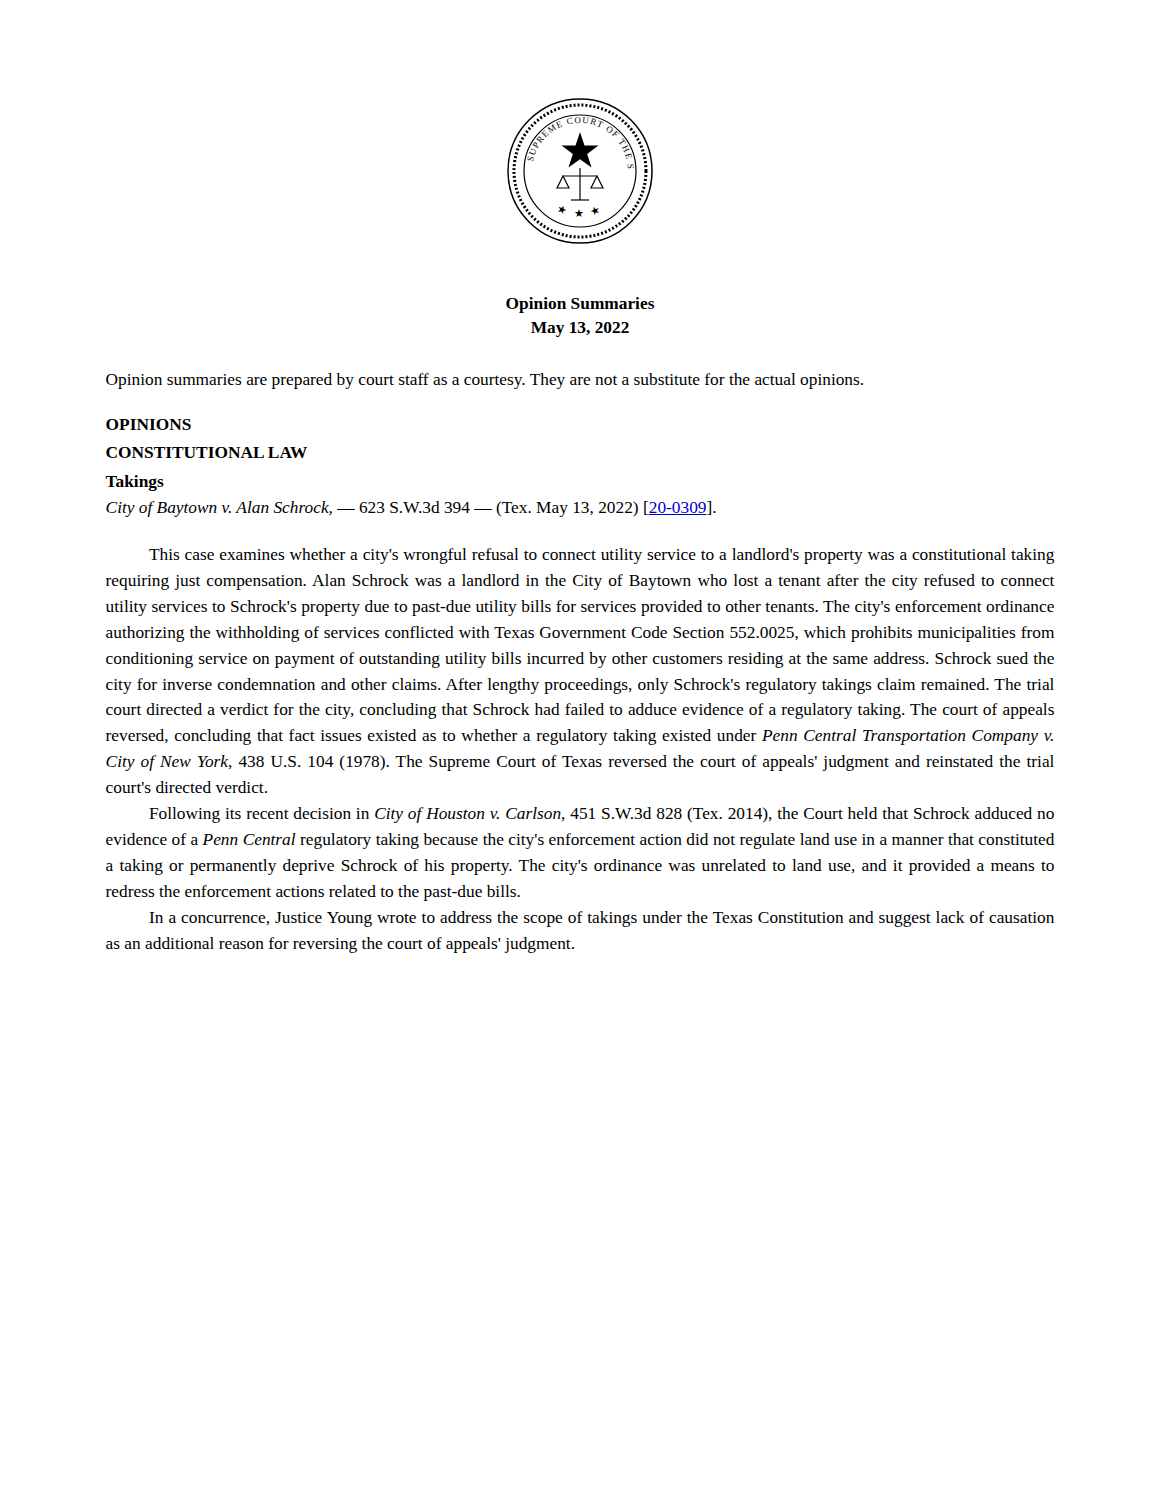SUPREME COURT OF THE STATE OF TEXAS ★ ★ ★
Opinion SummariesMay 13, 2022
Opinion summaries are prepared by court staff as a courtesy. They are not a substitute for the actual opinions.
Opinions
Constitutional Law
Takings
City of Baytown v. Alan Schrock, — 623 S.W.3d 394 — (Tex. May 13, 2022) [20-0309].
This case examines whether a city's wrongful refusal to connect utility service to a landlord's property was a constitutional taking requiring just compensation. Alan Schrock was a landlord in the City of Baytown who lost a tenant after the city refused to connect utility services to Schrock's property due to past-due utility bills for services provided to other tenants. The city's enforcement ordinance authorizing the withholding of services conflicted with Texas Government Code Section 552.0025, which prohibits municipalities from conditioning service on payment of outstanding utility bills incurred by other customers residing at the same address. Schrock sued the city for inverse condemnation and other claims. After lengthy proceedings, only Schrock's regulatory takings claim remained. The trial court directed a verdict for the city, concluding that Schrock had failed to adduce evidence of a regulatory taking. The court of appeals reversed, concluding that fact issues existed as to whether a regulatory taking existed under Penn Central Transportation Company v. City of New York, 438 U.S. 104 (1978). The Supreme Court of Texas reversed the court of appeals' judgment and reinstated the trial court's directed verdict.
Following its recent decision in City of Houston v. Carlson, 451 S.W.3d 828 (Tex. 2014), the Court held that Schrock adduced no evidence of a Penn Central regulatory taking because the city's enforcement action did not regulate land use in a manner that constituted a taking or permanently deprive Schrock of his property. The city's ordinance was unrelated to land use, and it provided a means to redress the enforcement actions related to the past-due bills.
In a concurrence, Justice Young wrote to address the scope of takings under the Texas Constitution and suggest lack of causation as an additional reason for reversing the court of appeals' judgment.